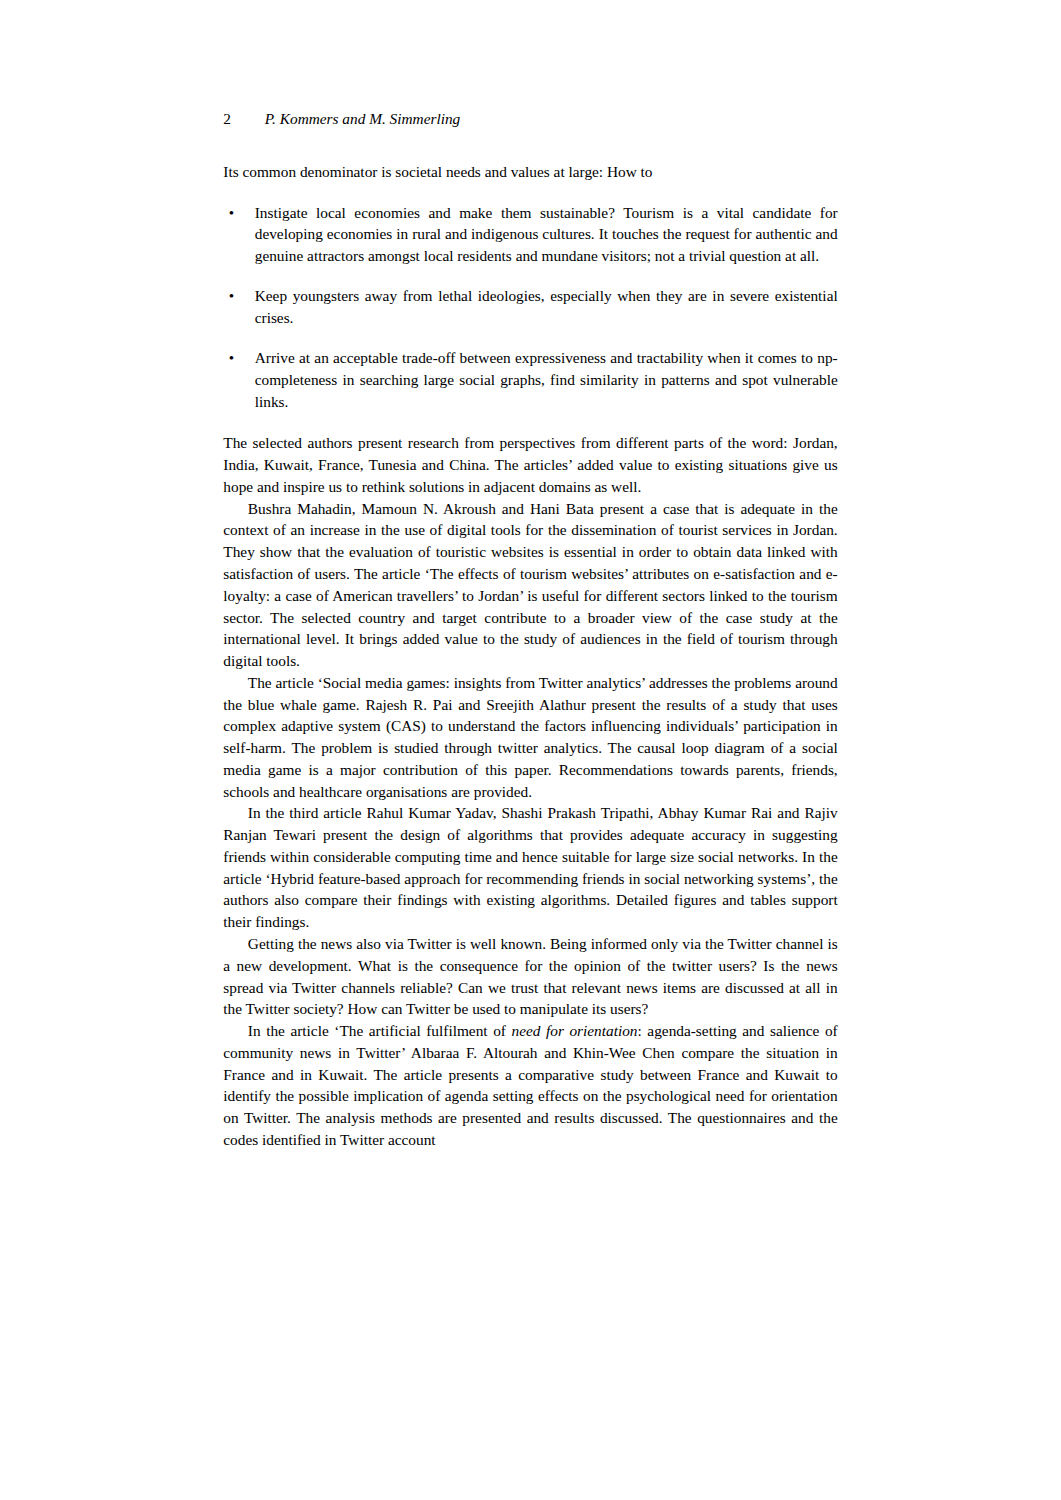2 P. Kommers and M. Simmerling
Its common denominator is societal needs and values at large: How to
Instigate local economies and make them sustainable? Tourism is a vital candidate for developing economies in rural and indigenous cultures. It touches the request for authentic and genuine attractors amongst local residents and mundane visitors; not a trivial question at all.
Keep youngsters away from lethal ideologies, especially when they are in severe existential crises.
Arrive at an acceptable trade-off between expressiveness and tractability when it comes to np-completeness in searching large social graphs, find similarity in patterns and spot vulnerable links.
The selected authors present research from perspectives from different parts of the word: Jordan, India, Kuwait, France, Tunesia and China. The articles’ added value to existing situations give us hope and inspire us to rethink solutions in adjacent domains as well.
Bushra Mahadin, Mamoun N. Akroush and Hani Bata present a case that is adequate in the context of an increase in the use of digital tools for the dissemination of tourist services in Jordan. They show that the evaluation of touristic websites is essential in order to obtain data linked with satisfaction of users. The article ‘The effects of tourism websites’ attributes on e-satisfaction and e-loyalty: a case of American travellers’ to Jordan’ is useful for different sectors linked to the tourism sector. The selected country and target contribute to a broader view of the case study at the international level. It brings added value to the study of audiences in the field of tourism through digital tools.
The article ‘Social media games: insights from Twitter analytics’ addresses the problems around the blue whale game. Rajesh R. Pai and Sreejith Alathur present the results of a study that uses complex adaptive system (CAS) to understand the factors influencing individuals’ participation in self-harm. The problem is studied through twitter analytics. The causal loop diagram of a social media game is a major contribution of this paper. Recommendations towards parents, friends, schools and healthcare organisations are provided.
In the third article Rahul Kumar Yadav, Shashi Prakash Tripathi, Abhay Kumar Rai and Rajiv Ranjan Tewari present the design of algorithms that provides adequate accuracy in suggesting friends within considerable computing time and hence suitable for large size social networks. In the article ‘Hybrid feature-based approach for recommending friends in social networking systems’, the authors also compare their findings with existing algorithms. Detailed figures and tables support their findings.
Getting the news also via Twitter is well known. Being informed only via the Twitter channel is a new development. What is the consequence for the opinion of the twitter users? Is the news spread via Twitter channels reliable? Can we trust that relevant news items are discussed at all in the Twitter society? How can Twitter be used to manipulate its users?
In the article ‘The artificial fulfilment of need for orientation: agenda-setting and salience of community news in Twitter’ Albaraa F. Altourah and Khin-Wee Chen compare the situation in France and in Kuwait. The article presents a comparative study between France and Kuwait to identify the possible implication of agenda setting effects on the psychological need for orientation on Twitter. The analysis methods are presented and results discussed. The questionnaires and the codes identified in Twitter account